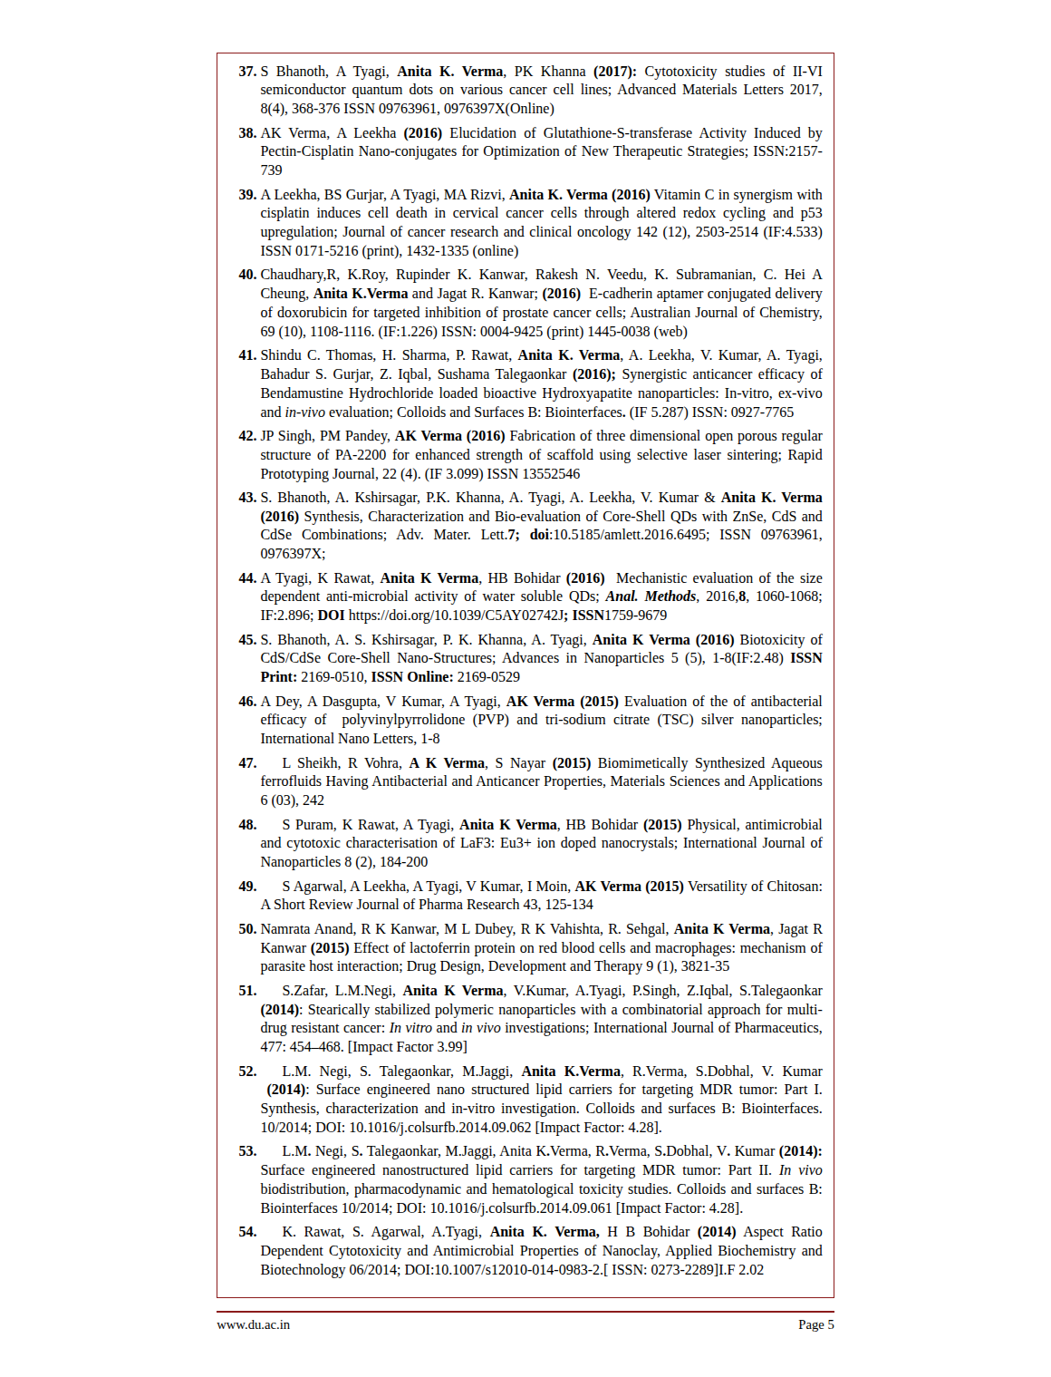S Bhanoth, A Tyagi, Anita K. Verma, PK Khanna (2017): Cytotoxicity studies of II-VI semiconductor quantum dots on various cancer cell lines; Advanced Materials Letters 2017, 8(4), 368-376 ISSN 09763961, 0976397X(Online)
AK Verma, A Leekha (2016) Elucidation of Glutathione-S-transferase Activity Induced by Pectin-Cisplatin Nano-conjugates for Optimization of New Therapeutic Strategies; ISSN:2157-739
A Leekha, BS Gurjar, A Tyagi, MA Rizvi, Anita K. Verma (2016) Vitamin C in synergism with cisplatin induces cell death in cervical cancer cells through altered redox cycling and p53 upregulation; Journal of cancer research and clinical oncology 142 (12), 2503-2514 (IF:4.533) ISSN 0171-5216 (print), 1432-1335 (online)
Chaudhary,R, K.Roy, Rupinder K. Kanwar, Rakesh N. Veedu, K. Subramanian, C. Hei A Cheung, Anita K.Verma and Jagat R. Kanwar; (2016) E-cadherin aptamer conjugated delivery of doxorubicin for targeted inhibition of prostate cancer cells; Australian Journal of Chemistry, 69 (10), 1108-1116. (IF:1.226) ISSN: 0004-9425 (print) 1445-0038 (web)
Shindu C. Thomas, H. Sharma, P. Rawat, Anita K. Verma, A. Leekha, V. Kumar, A. Tyagi, Bahadur S. Gurjar, Z. Iqbal, Sushama Talegaonkar (2016); Synergistic anticancer efficacy of Bendamustine Hydrochloride loaded bioactive Hydroxyapatite nanoparticles: In-vitro, ex-vivo and in-vivo evaluation; Colloids and Surfaces B: Biointerfaces. (IF 5.287) ISSN: 0927-7765
JP Singh, PM Pandey, AK Verma (2016) Fabrication of three dimensional open porous regular structure of PA-2200 for enhanced strength of scaffold using selective laser sintering; Rapid Prototyping Journal, 22 (4). (IF 3.099) ISSN 13552546
S. Bhanoth, A. Kshirsagar, P.K. Khanna, A. Tyagi, A. Leekha, V. Kumar & Anita K. Verma (2016) Synthesis, Characterization and Bio-evaluation of Core-Shell QDs with ZnSe, CdS and CdSe Combinations; Adv. Mater. Lett.7; doi:10.5185/amlett.2016.6495; ISSN 09763961, 0976397X;
A Tyagi, K Rawat, Anita K Verma, HB Bohidar (2016) Mechanistic evaluation of the size dependent anti-microbial activity of water soluble QDs; Anal. Methods, 2016,8, 1060-1068; IF:2.896; DOI https://doi.org/10.1039/C5AY02742J; ISSN1759-9679
S. Bhanoth, A. S. Kshirsagar, P. K. Khanna, A. Tyagi, Anita K Verma (2016) Biotoxicity of CdS/CdSe Core-Shell Nano-Structures; Advances in Nanoparticles 5 (5), 1-8(IF:2.48) ISSN Print: 2169-0510, ISSN Online: 2169-0529
A Dey, A Dasgupta, V Kumar, A Tyagi, AK Verma (2015) Evaluation of the of antibacterial efficacy of polyvinylpyrrolidone (PVP) and tri-sodium citrate (TSC) silver nanoparticles; International Nano Letters, 1-8
L Sheikh, R Vohra, A K Verma, S Nayar (2015) Biomimetically Synthesized Aqueous ferrofluids Having Antibacterial and Anticancer Properties, Materials Sciences and Applications 6 (03), 242
S Puram, K Rawat, A Tyagi, Anita K Verma, HB Bohidar (2015) Physical, antimicrobial and cytotoxic characterisation of LaF3: Eu3+ ion doped nanocrystals; International Journal of Nanoparticles 8 (2), 184-200
S Agarwal, A Leekha, A Tyagi, V Kumar, I Moin, AK Verma (2015) Versatility of Chitosan: A Short Review Journal of Pharma Research 43, 125-134
Namrata Anand, R K Kanwar, M L Dubey, R K Vahishta, R. Sehgal, Anita K Verma, Jagat R Kanwar (2015) Effect of lactoferrin protein on red blood cells and macrophages: mechanism of parasite host interaction; Drug Design, Development and Therapy 9 (1), 3821-35
S.Zafar, L.M.Negi, Anita K Verma, V.Kumar, A.Tyagi, P.Singh, Z.Iqbal, S.Talegaonkar (2014): Stearically stabilized polymeric nanoparticles with a combinatorial approach for multi-drug resistant cancer: In vitro and in vivo investigations; International Journal of Pharmaceutics, 477: 454–468. [Impact Factor 3.99]
L.M. Negi, S. Talegaonkar, M.Jaggi, Anita K.Verma, R.Verma, S.Dobhal, V. Kumar (2014): Surface engineered nano structured lipid carriers for targeting MDR tumor: Part I. Synthesis, characterization and in-vitro investigation. Colloids and surfaces B: Biointerfaces. 10/2014; DOI: 10.1016/j.colsurfb.2014.09.062 [Impact Factor: 4.28].
L.M. Negi, S. Talegaonkar, M.Jaggi, Anita K. Verma, R. Verma, S. Dobhal, V. Kumar (2014): Surface engineered nanostructured lipid carriers for targeting MDR tumor: Part II. In vivo biodistribution, pharmacodynamic and hematological toxicity studies. Colloids and surfaces B: Biointerfaces 10/2014; DOI: 10.1016/j.colsurfb.2014.09.061 [Impact Factor: 4.28].
K. Rawat, S. Agarwal, A.Tyagi, Anita K. Verma, H B Bohidar (2014) Aspect Ratio Dependent Cytotoxicity and Antimicrobial Properties of Nanoclay, Applied Biochemistry and Biotechnology 06/2014; DOI:10.1007/s12010-014-0983-2.[ ISSN: 0273-2289]I.F 2.02
www.du.ac.in
Page 5